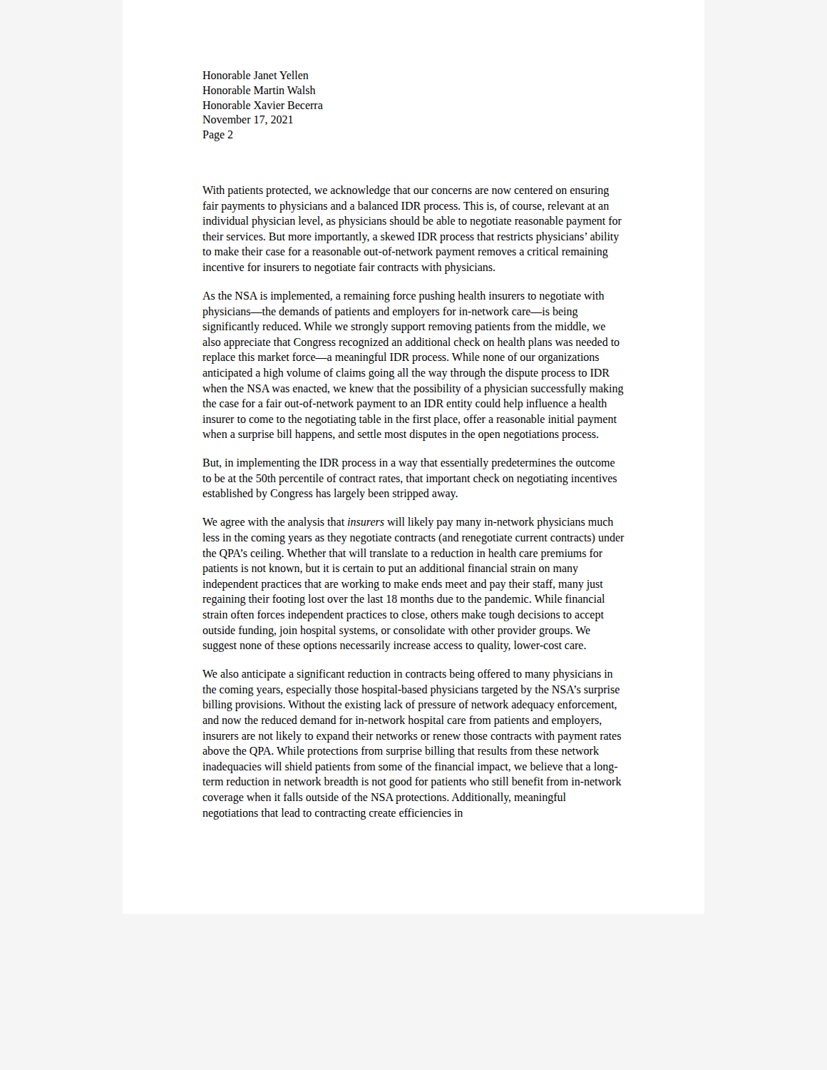Honorable Janet Yellen
Honorable Martin Walsh
Honorable Xavier Becerra
November 17, 2021
Page 2
With patients protected, we acknowledge that our concerns are now centered on ensuring fair payments to physicians and a balanced IDR process. This is, of course, relevant at an individual physician level, as physicians should be able to negotiate reasonable payment for their services. But more importantly, a skewed IDR process that restricts physicians’ ability to make their case for a reasonable out-of-network payment removes a critical remaining incentive for insurers to negotiate fair contracts with physicians.
As the NSA is implemented, a remaining force pushing health insurers to negotiate with physicians—the demands of patients and employers for in-network care—is being significantly reduced. While we strongly support removing patients from the middle, we also appreciate that Congress recognized an additional check on health plans was needed to replace this market force—a meaningful IDR process. While none of our organizations anticipated a high volume of claims going all the way through the dispute process to IDR when the NSA was enacted, we knew that the possibility of a physician successfully making the case for a fair out-of-network payment to an IDR entity could help influence a health insurer to come to the negotiating table in the first place, offer a reasonable initial payment when a surprise bill happens, and settle most disputes in the open negotiations process.
But, in implementing the IDR process in a way that essentially predetermines the outcome to be at the 50th percentile of contract rates, that important check on negotiating incentives established by Congress has largely been stripped away.
We agree with the analysis that insurers will likely pay many in-network physicians much less in the coming years as they negotiate contracts (and renegotiate current contracts) under the QPA’s ceiling. Whether that will translate to a reduction in health care premiums for patients is not known, but it is certain to put an additional financial strain on many independent practices that are working to make ends meet and pay their staff, many just regaining their footing lost over the last 18 months due to the pandemic. While financial strain often forces independent practices to close, others make tough decisions to accept outside funding, join hospital systems, or consolidate with other provider groups. We suggest none of these options necessarily increase access to quality, lower-cost care.
We also anticipate a significant reduction in contracts being offered to many physicians in the coming years, especially those hospital-based physicians targeted by the NSA’s surprise billing provisions. Without the existing lack of pressure of network adequacy enforcement, and now the reduced demand for in-network hospital care from patients and employers, insurers are not likely to expand their networks or renew those contracts with payment rates above the QPA. While protections from surprise billing that results from these network inadequacies will shield patients from some of the financial impact, we believe that a long-term reduction in network breadth is not good for patients who still benefit from in-network coverage when it falls outside of the NSA protections. Additionally, meaningful negotiations that lead to contracting create efficiencies in